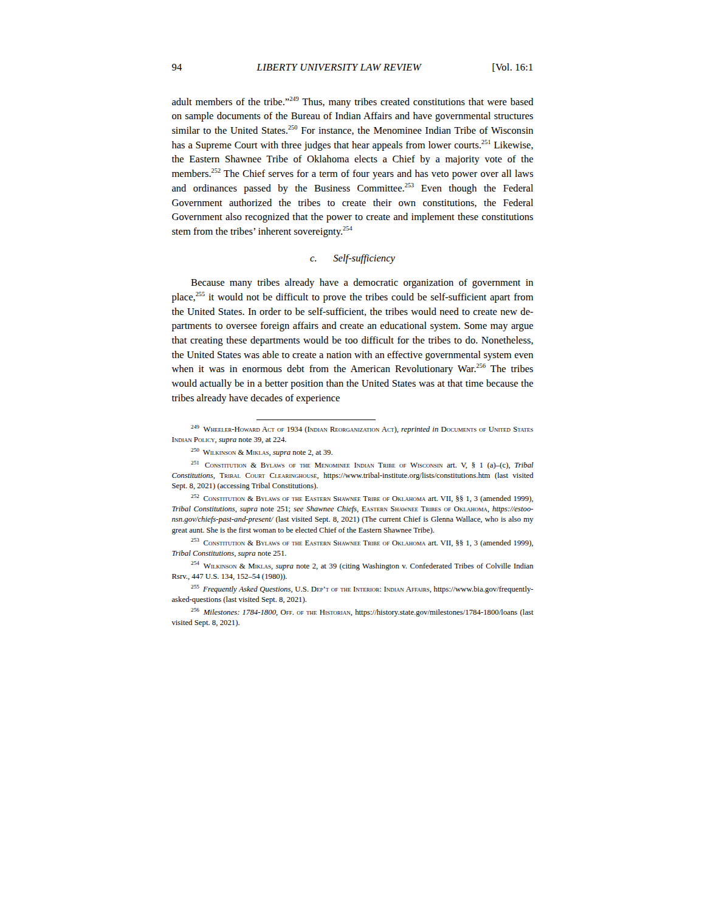94 LIBERTY UNIVERSITY LAW REVIEW [Vol. 16:1
adult members of the tribe.”249 Thus, many tribes created constitutions that were based on sample documents of the Bureau of Indian Affairs and have governmental structures similar to the United States.250 For instance, the Menominee Indian Tribe of Wisconsin has a Supreme Court with three judges that hear appeals from lower courts.251 Likewise, the Eastern Shawnee Tribe of Oklahoma elects a Chief by a majority vote of the members.252 The Chief serves for a term of four years and has veto power over all laws and ordinances passed by the Business Committee.253 Even though the Federal Government authorized the tribes to create their own constitutions, the Federal Government also recognized that the power to create and implement these constitutions stem from the tribes’ inherent sovereignty.254
c. Self-sufficiency
Because many tribes already have a democratic organization of government in place,255 it would not be difficult to prove the tribes could be self-sufficient apart from the United States. In order to be self-sufficient, the tribes would need to create new departments to oversee foreign affairs and create an educational system. Some may argue that creating these departments would be too difficult for the tribes to do. Nonetheless, the United States was able to create a nation with an effective governmental system even when it was in enormous debt from the American Revolutionary War.256 The tribes would actually be in a better position than the United States was at that time because the tribes already have decades of experience
249 Wheeler-Howard Act of 1934 (Indian Reorganization Act), reprinted in Documents of United States Indian Policy, supra note 39, at 224.
250 Wilkinson & Miklas, supra note 2, at 39.
251 Constitution & Bylaws of the Menominee Indian Tribe of Wisconsin art. V, § 1 (a)–(c), Tribal Constitutions, Tribal Court Clearinghouse, https://www.tribal-institute.org/lists/constitutions.htm (last visited Sept. 8, 2021) (accessing Tribal Constitutions).
252 Constitution & Bylaws of the Eastern Shawnee Tribe of Oklahoma art. VII, §§ 1, 3 (amended 1999), Tribal Constitutions, supra note 251; see Shawnee Chiefs, Eastern Shawnee Tribes of Oklahoma, https://estoo-nsn.gov/chiefs-past-and-present/ (last visited Sept. 8, 2021) (The current Chief is Glenna Wallace, who is also my great aunt. She is the first woman to be elected Chief of the Eastern Shawnee Tribe).
253 Constitution & Bylaws of the Eastern Shawnee Tribe of Oklahoma art. VII, §§ 1, 3 (amended 1999), Tribal Constitutions, supra note 251.
254 Wilkinson & Miklas, supra note 2, at 39 (citing Washington v. Confederated Tribes of Colville Indian Rsrv., 447 U.S. 134, 152–54 (1980)).
255 Frequently Asked Questions, U.S. Dep’t of the Interior: Indian Affairs, https://www.bia.gov/frequently-asked-questions (last visited Sept. 8, 2021).
256 Milestones: 1784-1800, Off. of the Historian, https://history.state.gov/milestones/1784-1800/loans (last visited Sept. 8, 2021).